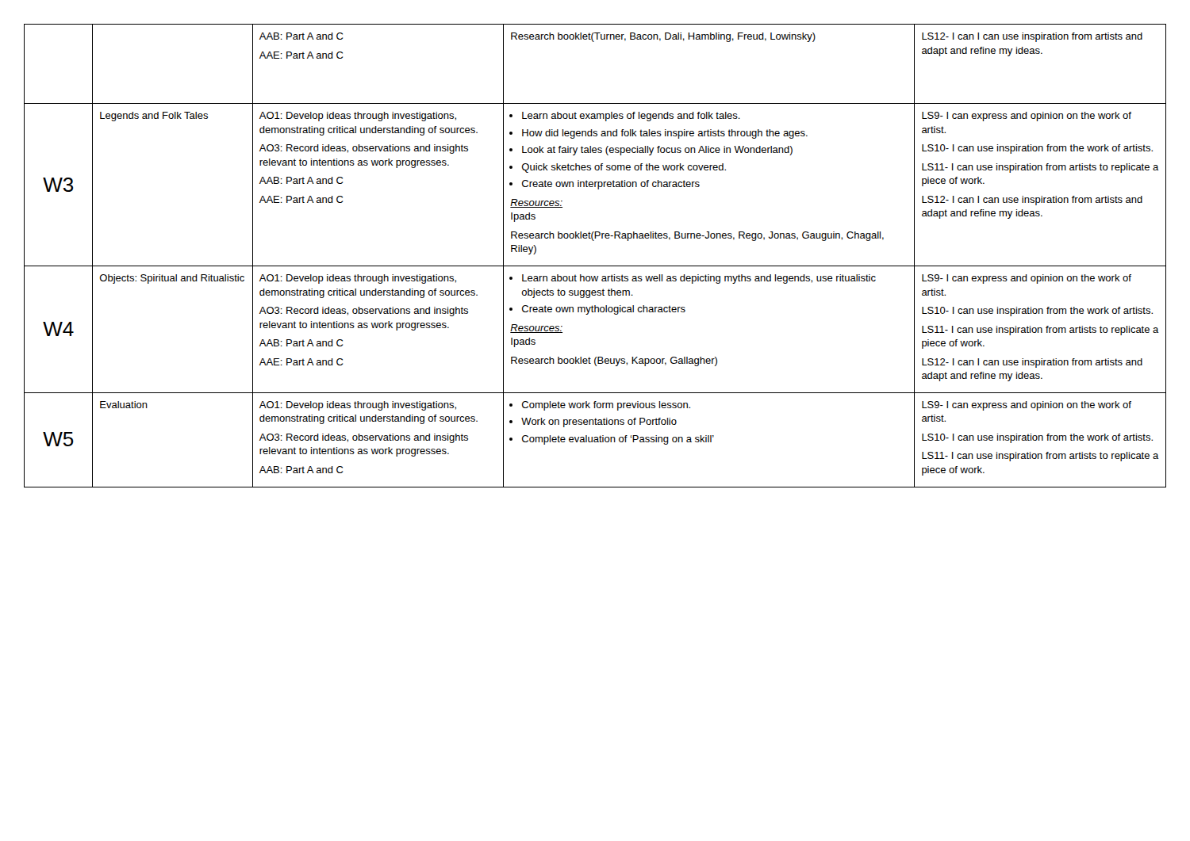| | | AAB: Part A and C AAE: Part A and C | Research booklet(Turner, Bacon, Dali, Hambling, Freud, Lowinsky) | LS12- I can I can use inspiration from artists and adapt and refine my ideas. |
| W3 | Legends and Folk Tales | AO1: Develop ideas through investigations, demonstrating critical understanding of sources. AO3: Record ideas, observations and insights relevant to intentions as work progresses. AAB: Part A and C AAE: Part A and C | Learn about examples of legends and folk tales. How did legends and folk tales inspire artists through the ages. Look at fairy tales (especially focus on Alice in Wonderland) Quick sketches of some of the work covered. Create own interpretation of characters Resources: Ipads Research booklet(Pre-Raphaelites, Burne-Jones, Rego, Jonas, Gauguin, Chagall, Riley) | LS9- I can express and opinion on the work of artist. LS10- I can use inspiration from the work of artists. LS11- I can use inspiration from artists to replicate a piece of work. LS12- I can I can use inspiration from artists and adapt and refine my ideas. |
| W4 | Objects: Spiritual and Ritualistic | AO1: Develop ideas through investigations, demonstrating critical understanding of sources. AO3: Record ideas, observations and insights relevant to intentions as work progresses. AAB: Part A and C AAE: Part A and C | Learn about how artists as well as depicting myths and legends, use ritualistic objects to suggest them. Create own mythological characters Resources: Ipads Research booklet (Beuys, Kapoor, Gallagher) | LS9- I can express and opinion on the work of artist. LS10- I can use inspiration from the work of artists. LS11- I can use inspiration from artists to replicate a piece of work. LS12- I can I can use inspiration from artists and adapt and refine my ideas. |
| W5 | Evaluation | AO1: Develop ideas through investigations, demonstrating critical understanding of sources. AO3: Record ideas, observations and insights relevant to intentions as work progresses. AAB: Part A and C | Complete work form previous lesson. Work on presentations of Portfolio Complete evaluation of ‘Passing on a skill’ | LS9- I can express and opinion on the work of artist. LS10- I can use inspiration from the work of artists. LS11- I can use inspiration from artists to replicate a piece of work. |